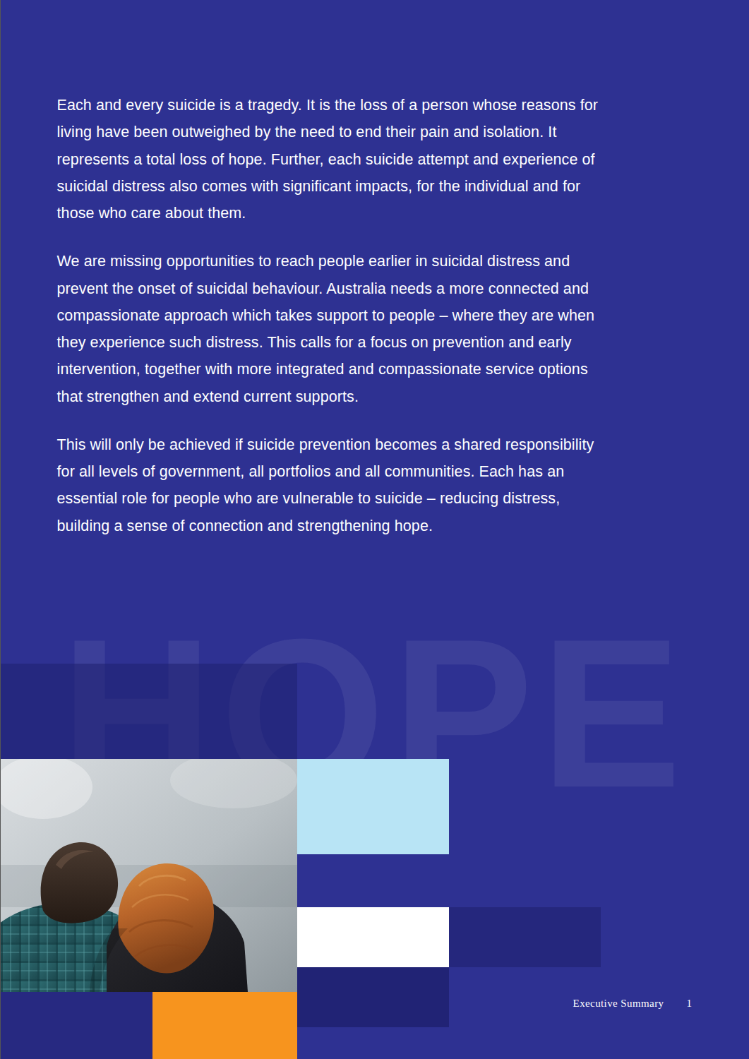HOPE
Each and every suicide is a tragedy. It is the loss of a person whose reasons for living have been outweighed by the need to end their pain and isolation. It represents a total loss of hope. Further, each suicide attempt and experience of suicidal distress also comes with significant impacts, for the individual and for those who care about them.
We are missing opportunities to reach people earlier in suicidal distress and prevent the onset of suicidal behaviour. Australia needs a more connected and compassionate approach which takes support to people – where they are when they experience such distress. This calls for a focus on prevention and early intervention, together with more integrated and compassionate service options that strengthen and extend current supports.
This will only be achieved if suicide prevention becomes a shared responsibility for all levels of government, all portfolios and all communities. Each has an essential role for people who are vulnerable to suicide – reducing distress, building a sense of connection and strengthening hope.
Executive Summary 1